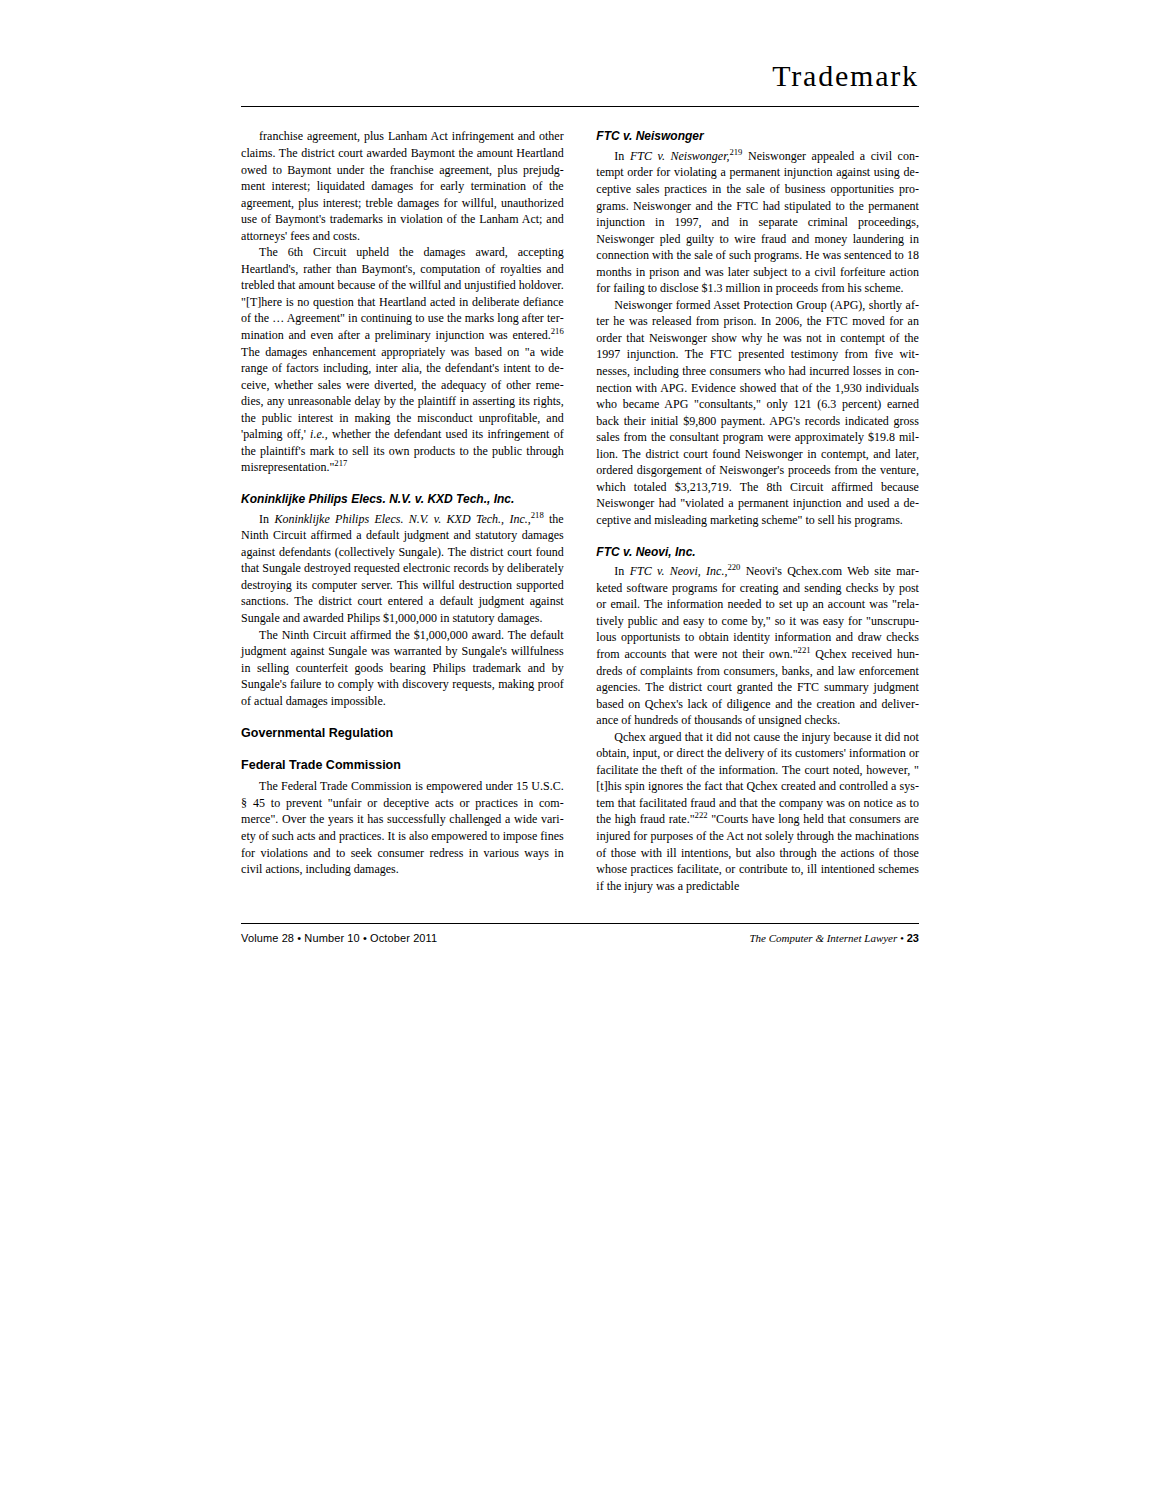Trademark
franchise agreement, plus Lanham Act infringement and other claims. The district court awarded Baymont the amount Heartland owed to Baymont under the franchise agreement, plus prejudgment interest; liquidated damages for early termination of the agreement, plus interest; treble damages for willful, unauthorized use of Baymont's trademarks in violation of the Lanham Act; and attorneys' fees and costs.
The 6th Circuit upheld the damages award, accepting Heartland's, rather than Baymont's, computation of royalties and trebled that amount because of the willful and unjustified holdover. "[T]here is no question that Heartland acted in deliberate defiance of the … Agreement" in continuing to use the marks long after termination and even after a preliminary injunction was entered.216 The damages enhancement appropriately was based on "a wide range of factors including, inter alia, the defendant's intent to deceive, whether sales were diverted, the adequacy of other remedies, any unreasonable delay by the plaintiff in asserting its rights, the public interest in making the misconduct unprofitable, and 'palming off,' i.e., whether the defendant used its infringement of the plaintiff's mark to sell its own products to the public through misrepresentation."217
Koninklijke Philips Elecs. N.V. v. KXD Tech., Inc.
In Koninklijke Philips Elecs. N.V. v. KXD Tech., Inc.,218 the Ninth Circuit affirmed a default judgment and statutory damages against defendants (collectively Sungale). The district court found that Sungale destroyed requested electronic records by deliberately destroying its computer server. This willful destruction supported sanctions. The district court entered a default judgment against Sungale and awarded Philips $1,000,000 in statutory damages.
The Ninth Circuit affirmed the $1,000,000 award. The default judgment against Sungale was warranted by Sungale's willfulness in selling counterfeit goods bearing Philips trademark and by Sungale's failure to comply with discovery requests, making proof of actual damages impossible.
Governmental Regulation
Federal Trade Commission
The Federal Trade Commission is empowered under 15 U.S.C. § 45 to prevent "unfair or deceptive acts or practices in commerce". Over the years it has successfully challenged a wide variety of such acts and practices. It is also empowered to impose fines for violations and to seek consumer redress in various ways in civil actions, including damages.
FTC v. Neiswonger
In FTC v. Neiswonger,219 Neiswonger appealed a civil contempt order for violating a permanent injunction against using deceptive sales practices in the sale of business opportunities programs. Neiswonger and the FTC had stipulated to the permanent injunction in 1997, and in separate criminal proceedings, Neiswonger pled guilty to wire fraud and money laundering in connection with the sale of such programs. He was sentenced to 18 months in prison and was later subject to a civil forfeiture action for failing to disclose $1.3 million in proceeds from his scheme.
Neiswonger formed Asset Protection Group (APG), shortly after he was released from prison. In 2006, the FTC moved for an order that Neiswonger show why he was not in contempt of the 1997 injunction. The FTC presented testimony from five witnesses, including three consumers who had incurred losses in connection with APG. Evidence showed that of the 1,930 individuals who became APG "consultants," only 121 (6.3 percent) earned back their initial $9,800 payment. APG's records indicated gross sales from the consultant program were approximately $19.8 million. The district court found Neiswonger in contempt, and later, ordered disgorgement of Neiswonger's proceeds from the venture, which totaled $3,213,719. The 8th Circuit affirmed because Neiswonger had "violated a permanent injunction and used a deceptive and misleading marketing scheme" to sell his programs.
FTC v. Neovi, Inc.
In FTC v. Neovi, Inc.,220 Neovi's Qchex.com Web site marketed software programs for creating and sending checks by post or email. The information needed to set up an account was "relatively public and easy to come by," so it was easy for "unscrupulous opportunists to obtain identity information and draw checks from accounts that were not their own."221 Qchex received hundreds of complaints from consumers, banks, and law enforcement agencies. The district court granted the FTC summary judgment based on Qchex's lack of diligence and the creation and deliverance of hundreds of thousands of unsigned checks.
Qchex argued that it did not cause the injury because it did not obtain, input, or direct the delivery of its customers' information or facilitate the theft of the information. The court noted, however, "[t]his spin ignores the fact that Qchex created and controlled a system that facilitated fraud and that the company was on notice as to the high fraud rate."222 "Courts have long held that consumers are injured for purposes of the Act not solely through the machinations of those with ill intentions, but also through the actions of those whose practices facilitate, or contribute to, ill intentioned schemes if the injury was a predictable
Volume 28 • Number 10 • October 2011
The Computer & Internet Lawyer • 23